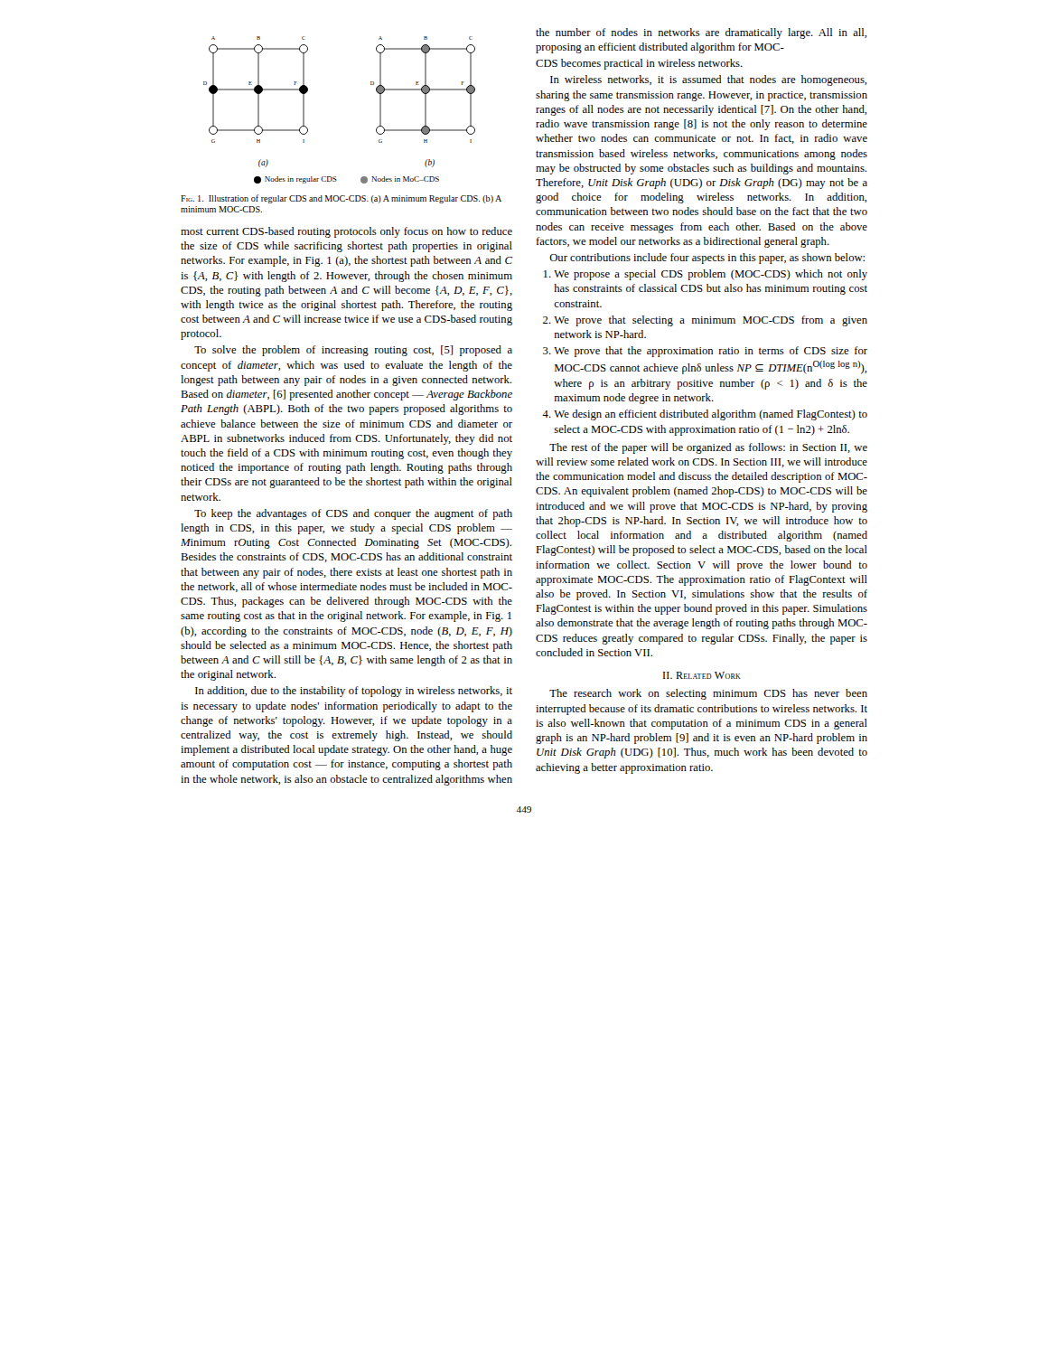A B C D E F G H I
(a)
A B C D E F G H I
(b)
Nodes in regular CDS
Nodes in MoC–CDS
Fig. 1. Illustration of regular CDS and MOC-CDS. (a) A minimum Regular CDS. (b) A minimum MOC-CDS.
most current CDS-based routing protocols only focus on how to reduce the size of CDS while sacrificing shortest path properties in original networks. For example, in Fig. 1 (a), the shortest path between A and C is {A, B, C} with length of 2. However, through the chosen minimum CDS, the routing path between A and C will become {A, D, E, F, C}, with length twice as the original shortest path. Therefore, the routing cost between A and C will increase twice if we use a CDS-based routing protocol.
To solve the problem of increasing routing cost, [5] proposed a concept of diameter, which was used to evaluate the length of the longest path between any pair of nodes in a given connected network. Based on diameter, [6] presented another concept — Average Backbone Path Length (ABPL). Both of the two papers proposed algorithms to achieve balance between the size of minimum CDS and diameter or ABPL in subnetworks induced from CDS. Unfortunately, they did not touch the field of a CDS with minimum routing cost, even though they noticed the importance of routing path length. Routing paths through their CDSs are not guaranteed to be the shortest path within the original network.
To keep the advantages of CDS and conquer the augment of path length in CDS, in this paper, we study a special CDS problem — Minimum rOuting Cost Connected Dominating Set (MOC-CDS). Besides the constraints of CDS, MOC-CDS has an additional constraint that between any pair of nodes, there exists at least one shortest path in the network, all of whose intermediate nodes must be included in MOC-CDS. Thus, packages can be delivered through MOC-CDS with the same routing cost as that in the original network. For example, in Fig. 1 (b), according to the constraints of MOC-CDS, node (B, D, E, F, H) should be selected as a minimum MOC-CDS. Hence, the shortest path between A and C will still be {A, B, C} with same length of 2 as that in the original network.
In addition, due to the instability of topology in wireless networks, it is necessary to update nodes' information periodically to adapt to the change of networks' topology. However, if we update topology in a centralized way, the cost is extremely high. Instead, we should implement a distributed local update strategy. On the other hand, a huge amount of computation cost — for instance, computing a shortest path in the whole network, is also an obstacle to centralized algorithms when the number of nodes in networks are dramatically large. All in all, proposing an efficient distributed algorithm for MOC-
CDS becomes practical in wireless networks.
In wireless networks, it is assumed that nodes are homogeneous, sharing the same transmission range. However, in practice, transmission ranges of all nodes are not necessarily identical [7]. On the other hand, radio wave transmission range [8] is not the only reason to determine whether two nodes can communicate or not. In fact, in radio wave transmission based wireless networks, communications among nodes may be obstructed by some obstacles such as buildings and mountains. Therefore, Unit Disk Graph (UDG) or Disk Graph (DG) may not be a good choice for modeling wireless networks. In addition, communication between two nodes should base on the fact that the two nodes can receive messages from each other. Based on the above factors, we model our networks as a bidirectional general graph.
Our contributions include four aspects in this paper, as shown below:
We propose a special CDS problem (MOC-CDS) which not only has constraints of classical CDS but also has minimum routing cost constraint.
We prove that selecting a minimum MOC-CDS from a given network is NP-hard.
We prove that the approximation ratio in terms of CDS size for MOC-CDS cannot achieve ρlnδ unless NP ⊆ DTIME(nO(log log n)), where ρ is an arbitrary positive number (ρ < 1) and δ is the maximum node degree in network.
We design an efficient distributed algorithm (named FlagContest) to select a MOC-CDS with approximation ratio of (1 − ln2) + 2lnδ.
The rest of the paper will be organized as follows: in Section II, we will review some related work on CDS. In Section III, we will introduce the communication model and discuss the detailed description of MOC-CDS. An equivalent problem (named 2hop-CDS) to MOC-CDS will be introduced and we will prove that MOC-CDS is NP-hard, by proving that 2hop-CDS is NP-hard. In Section IV, we will introduce how to collect local information and a distributed algorithm (named FlagContest) will be proposed to select a MOC-CDS, based on the local information we collect. Section V will prove the lower bound to approximate MOC-CDS. The approximation ratio of FlagContext will also be proved. In Section VI, simulations show that the results of FlagContest is within the upper bound proved in this paper. Simulations also demonstrate that the average length of routing paths through MOC-CDS reduces greatly compared to regular CDSs. Finally, the paper is concluded in Section VII.
II. Related Work
The research work on selecting minimum CDS has never been interrupted because of its dramatic contributions to wireless networks. It is also well-known that computation of a minimum CDS in a general graph is an NP-hard problem [9] and it is even an NP-hard problem in Unit Disk Graph (UDG) [10]. Thus, much work has been devoted to achieving a better approximation ratio.
449